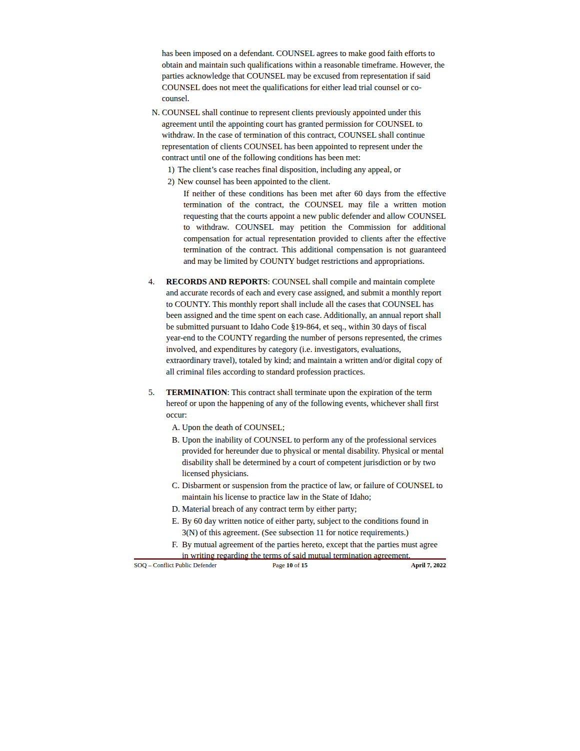has been imposed on a defendant. COUNSEL agrees to make good faith efforts to obtain and maintain such qualifications within a reasonable timeframe. However, the parties acknowledge that COUNSEL may be excused from representation if said COUNSEL does not meet the qualifications for either lead trial counsel or co-counsel.
N.
COUNSEL shall continue to represent clients previously appointed under this agreement until the appointing court has granted permission for COUNSEL to withdraw. In the case of termination of this contract, COUNSEL shall continue representation of clients COUNSEL has been appointed to represent under the contract until one of the following conditions has been met:
1)
The client’s case reaches final disposition, including any appeal, or
2)
New counsel has been appointed to the client.
If neither of these conditions has been met after 60 days from the effective termination of the contract, the COUNSEL may file a written motion requesting that the courts appoint a new public defender and allow COUNSEL to withdraw. COUNSEL may petition the Commission for additional compensation for actual representation provided to clients after the effective termination of the contract. This additional compensation is not guaranteed and may be limited by COUNTY budget restrictions and appropriations.
4.
RECORDS AND REPORTS: COUNSEL shall compile and maintain complete and accurate records of each and every case assigned, and submit a monthly report to COUNTY. This monthly report shall include all the cases that COUNSEL has been assigned and the time spent on each case. Additionally, an annual report shall be submitted pursuant to Idaho Code §19-864, et seq., within 30 days of fiscal year-end to the COUNTY regarding the number of persons represented, the crimes involved, and expenditures by category (i.e. investigators, evaluations, extraordinary travel), totaled by kind; and maintain a written and/or digital copy of all criminal files according to standard profession practices.
5.
TERMINATION: This contract shall terminate upon the expiration of the term hereof or upon the happening of any of the following events, whichever shall first occur:
A.
Upon the death of COUNSEL;
B.
Upon the inability of COUNSEL to perform any of the professional services provided for hereunder due to physical or mental disability. Physical or mental disability shall be determined by a court of competent jurisdiction or by two licensed physicians.
C.
Disbarment or suspension from the practice of law, or failure of COUNSEL to maintain his license to practice law in the State of Idaho;
D.
Material breach of any contract term by either party;
E.
By 60 day written notice of either party, subject to the conditions found in 3(N) of this agreement. (See subsection 11 for notice requirements.)
F.
By mutual agreement of the parties hereto, except that the parties must agree in writing regarding the terms of said mutual termination agreement.
SOQ – Conflict Public Defender
Page 10 of 15
April 7, 2022